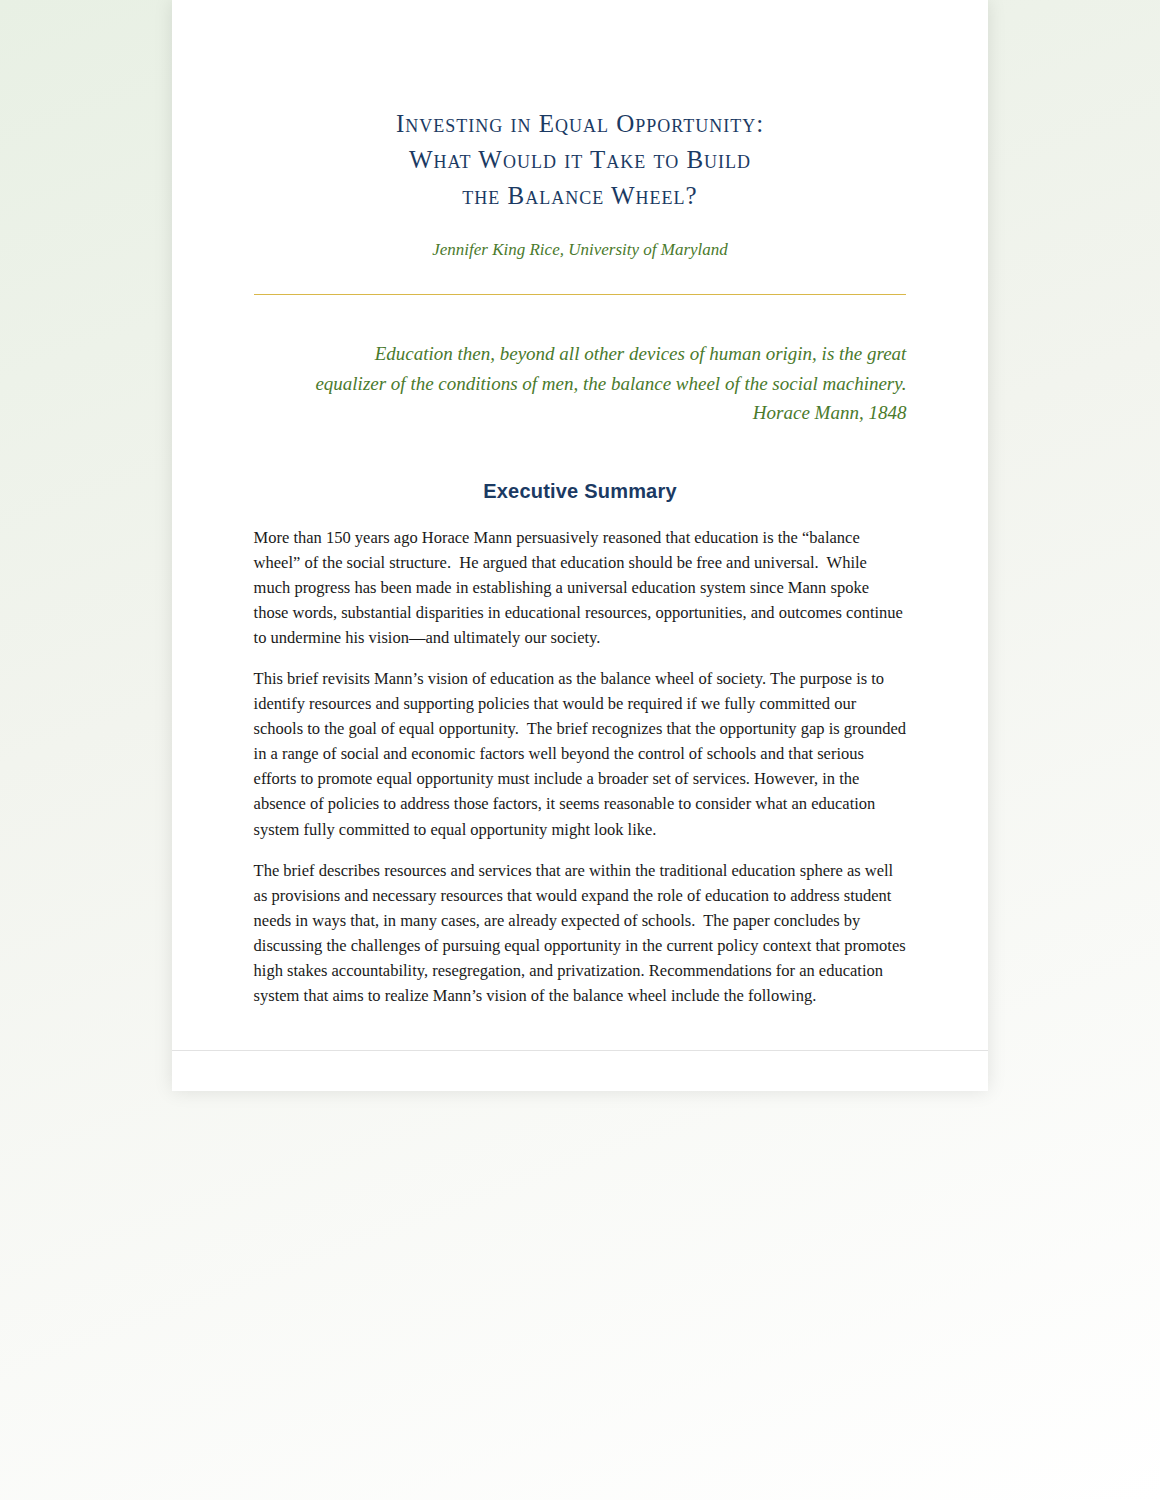Investing in Equal Opportunity: What Would it Take to Build the Balance Wheel?
Jennifer King Rice, University of Maryland
Education then, beyond all other devices of human origin, is the great equalizer of the conditions of men, the balance wheel of the social machinery.
Horace Mann, 1848
Executive Summary
More than 150 years ago Horace Mann persuasively reasoned that education is the “balance wheel” of the social structure. He argued that education should be free and universal. While much progress has been made in establishing a universal education system since Mann spoke those words, substantial disparities in educational resources, opportunities, and outcomes continue to undermine his vision—and ultimately our society.
This brief revisits Mann’s vision of education as the balance wheel of society. The purpose is to identify resources and supporting policies that would be required if we fully committed our schools to the goal of equal opportunity. The brief recognizes that the opportunity gap is grounded in a range of social and economic factors well beyond the control of schools and that serious efforts to promote equal opportunity must include a broader set of services. However, in the absence of policies to address those factors, it seems reasonable to consider what an education system fully committed to equal opportunity might look like.
The brief describes resources and services that are within the traditional education sphere as well as provisions and necessary resources that would expand the role of education to address student needs in ways that, in many cases, are already expected of schools. The paper concludes by discussing the challenges of pursuing equal opportunity in the current policy context that promotes high stakes accountability, resegregation, and privatization. Recommendations for an education system that aims to realize Mann’s vision of the balance wheel include the following.